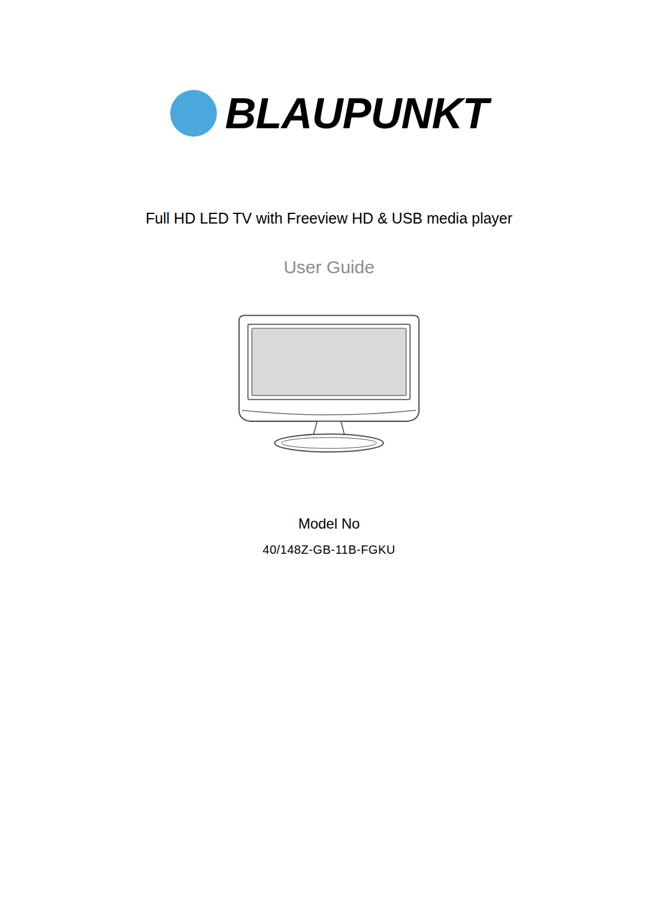BLAUPUNKT
Full HD LED TV with Freeview HD & USB media player
User Guide
Model No
40/148Z-GB-11B-FGKU